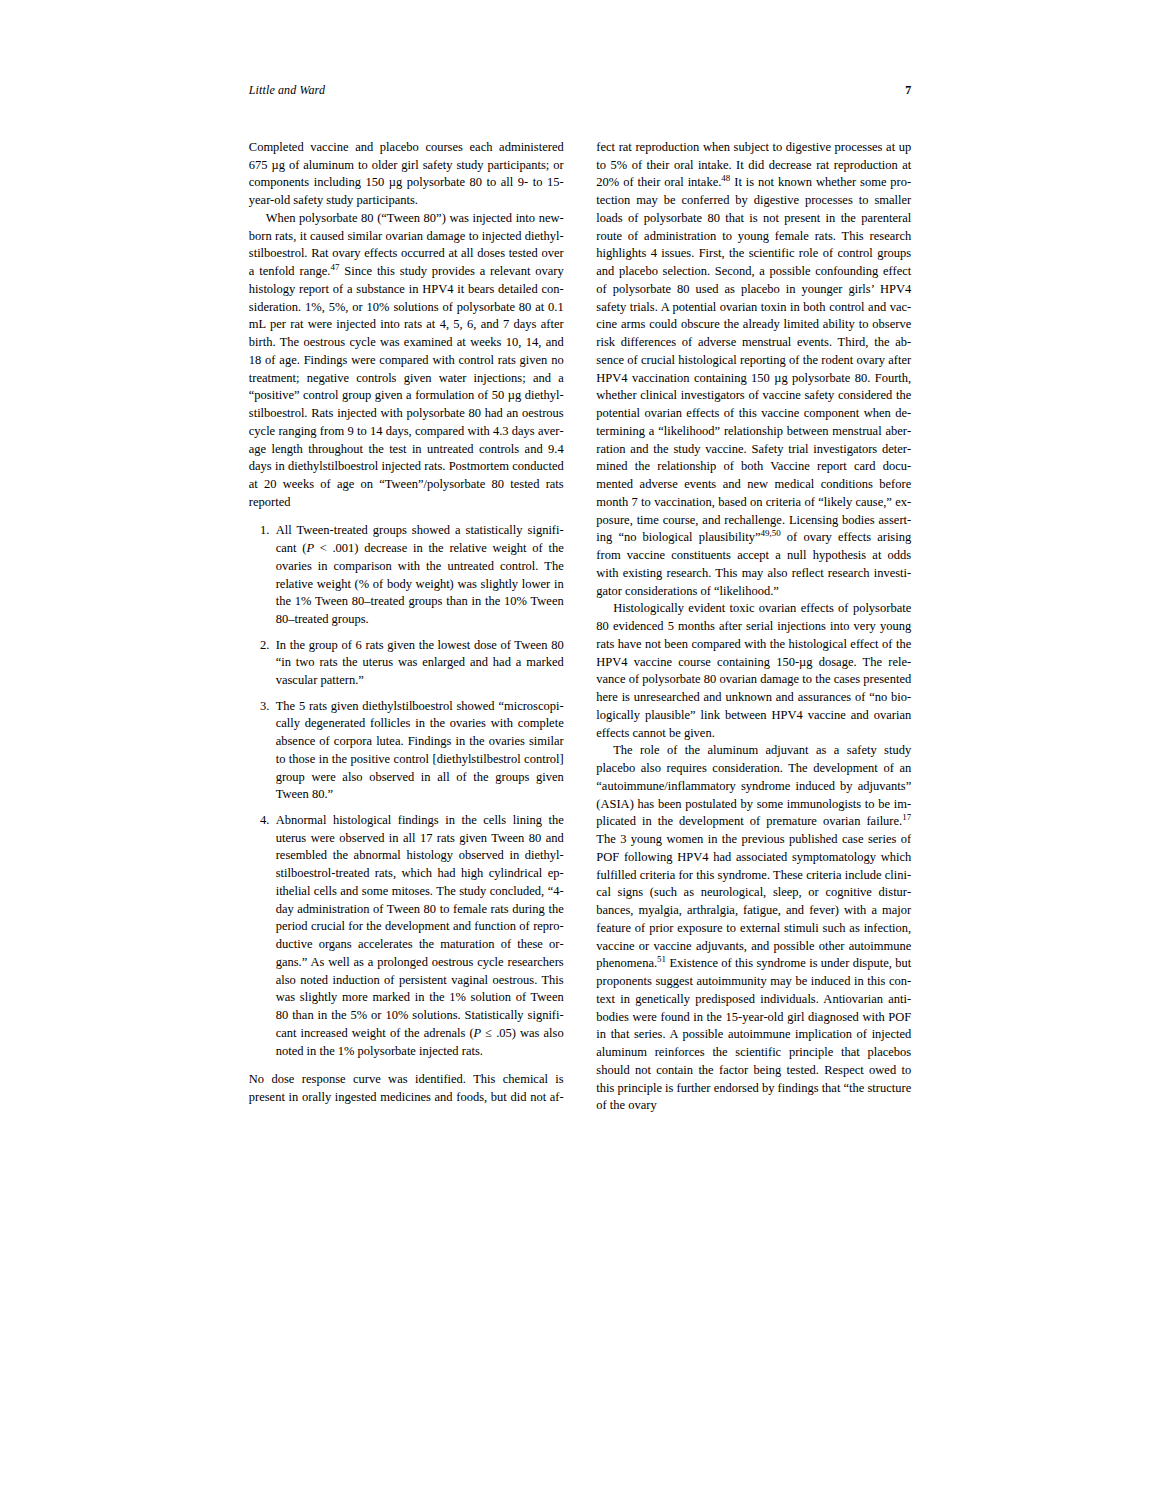Little and Ward 7
Completed vaccine and placebo courses each administered 675 µg of aluminum to older girl safety study participants; or components including 150 µg polysorbate 80 to all 9- to 15-year-old safety study participants.
When polysorbate 80 (“Tween 80”) was injected into newborn rats, it caused similar ovarian damage to injected diethylstilboestrol. Rat ovary effects occurred at all doses tested over a tenfold range.47 Since this study provides a relevant ovary histology report of a substance in HPV4 it bears detailed consideration. 1%, 5%, or 10% solutions of polysorbate 80 at 0.1 mL per rat were injected into rats at 4, 5, 6, and 7 days after birth. The oestrous cycle was examined at weeks 10, 14, and 18 of age. Findings were compared with control rats given no treatment; negative controls given water injections; and a “positive” control group given a formulation of 50 µg diethylstilboestrol. Rats injected with polysorbate 80 had an oestrous cycle ranging from 9 to 14 days, compared with 4.3 days average length throughout the test in untreated controls and 9.4 days in diethylstilboestrol injected rats. Postmortem conducted at 20 weeks of age on “Tween”/polysorbate 80 tested rats reported
All Tween-treated groups showed a statistically significant (P < .001) decrease in the relative weight of the ovaries in comparison with the untreated control. The relative weight (% of body weight) was slightly lower in the 1% Tween 80–treated groups than in the 10% Tween 80–treated groups.
In the group of 6 rats given the lowest dose of Tween 80 “in two rats the uterus was enlarged and had a marked vascular pattern.”
The 5 rats given diethylstilboestrol showed “microscopically degenerated follicles in the ovaries with complete absence of corpora lutea. Findings in the ovaries similar to those in the positive control [diethylstilbestrol control] group were also observed in all of the groups given Tween 80.”
Abnormal histological findings in the cells lining the uterus were observed in all 17 rats given Tween 80 and resembled the abnormal histology observed in diethylstilboestrol-treated rats, which had high cylindrical epithelial cells and some mitoses. The study concluded, “4-day administration of Tween 80 to female rats during the period crucial for the development and function of reproductive organs accelerates the maturation of these organs.” As well as a prolonged oestrous cycle researchers also noted induction of persistent vaginal oestrous. This was slightly more marked in the 1% solution of Tween 80 than in the 5% or 10% solutions. Statistically significant increased weight of the adrenals (P ≤ .05) was also noted in the 1% polysorbate injected rats.
No dose response curve was identified. This chemical is present in orally ingested medicines and foods, but did not affect rat reproduction when subject to digestive processes at up to 5% of their oral intake. It did decrease rat reproduction at 20% of their oral intake.48 It is not known whether some protection may be conferred by digestive processes to smaller loads of polysorbate 80 that is not present in the parenteral route of administration to young female rats. This research highlights 4 issues. First, the scientific role of control groups and placebo selection. Second, a possible confounding effect of polysorbate 80 used as placebo in younger girls’ HPV4 safety trials. A potential ovarian toxin in both control and vaccine arms could obscure the already limited ability to observe risk differences of adverse menstrual events. Third, the absence of crucial histological reporting of the rodent ovary after HPV4 vaccination containing 150 µg polysorbate 80. Fourth, whether clinical investigators of vaccine safety considered the potential ovarian effects of this vaccine component when determining a “likelihood” relationship between menstrual aberration and the study vaccine. Safety trial investigators determined the relationship of both Vaccine report card documented adverse events and new medical conditions before month 7 to vaccination, based on criteria of “likely cause,” exposure, time course, and rechallenge. Licensing bodies asserting “no biological plausibility”49,50 of ovary effects arising from vaccine constituents accept a null hypothesis at odds with existing research. This may also reflect research investigator considerations of “likelihood.”
Histologically evident toxic ovarian effects of polysorbate 80 evidenced 5 months after serial injections into very young rats have not been compared with the histological effect of the HPV4 vaccine course containing 150-µg dosage. The relevance of polysorbate 80 ovarian damage to the cases presented here is unresearched and unknown and assurances of “no biologically plausible” link between HPV4 vaccine and ovarian effects cannot be given.
The role of the aluminum adjuvant as a safety study placebo also requires consideration. The development of an “autoimmune/inflammatory syndrome induced by adjuvants” (ASIA) has been postulated by some immunologists to be implicated in the development of premature ovarian failure.17 The 3 young women in the previous published case series of POF following HPV4 had associated symptomatology which fulfilled criteria for this syndrome. These criteria include clinical signs (such as neurological, sleep, or cognitive disturbances, myalgia, arthralgia, fatigue, and fever) with a major feature of prior exposure to external stimuli such as infection, vaccine or vaccine adjuvants, and possible other autoimmune phenomena.51 Existence of this syndrome is under dispute, but proponents suggest autoimmunity may be induced in this context in genetically predisposed individuals. Antiovarian antibodies were found in the 15-year-old girl diagnosed with POF in that series. A possible autoimmune implication of injected aluminum reinforces the scientific principle that placebos should not contain the factor being tested. Respect owed to this principle is further endorsed by findings that “the structure of the ovary